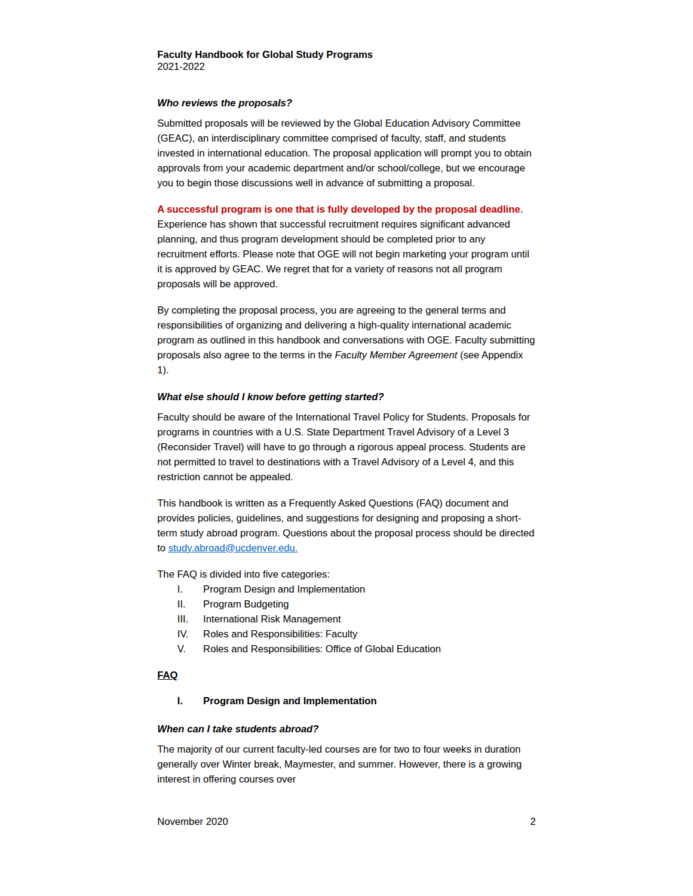Faculty Handbook for Global Study Programs
2021-2022
Who reviews the proposals?
Submitted proposals will be reviewed by the Global Education Advisory Committee (GEAC), an interdisciplinary committee comprised of faculty, staff, and students invested in international education. The proposal application will prompt you to obtain approvals from your academic department and/or school/college, but we encourage you to begin those discussions well in advance of submitting a proposal.
A successful program is one that is fully developed by the proposal deadline. Experience has shown that successful recruitment requires significant advanced planning, and thus program development should be completed prior to any recruitment efforts. Please note that OGE will not begin marketing your program until it is approved by GEAC. We regret that for a variety of reasons not all program proposals will be approved.
By completing the proposal process, you are agreeing to the general terms and responsibilities of organizing and delivering a high-quality international academic program as outlined in this handbook and conversations with OGE. Faculty submitting proposals also agree to the terms in the Faculty Member Agreement (see Appendix 1).
What else should I know before getting started?
Faculty should be aware of the International Travel Policy for Students. Proposals for programs in countries with a U.S. State Department Travel Advisory of a Level 3 (Reconsider Travel) will have to go through a rigorous appeal process. Students are not permitted to travel to destinations with a Travel Advisory of a Level 4, and this restriction cannot be appealed.
This handbook is written as a Frequently Asked Questions (FAQ) document and provides policies, guidelines, and suggestions for designing and proposing a short-term study abroad program. Questions about the proposal process should be directed to study.abroad@ucdenver.edu.
The FAQ is divided into five categories:
I. Program Design and Implementation
II. Program Budgeting
III. International Risk Management
IV. Roles and Responsibilities: Faculty
V. Roles and Responsibilities: Office of Global Education
FAQ
I.
Program Design and Implementation
When can I take students abroad?
The majority of our current faculty-led courses are for two to four weeks in duration generally over Winter break, Maymester, and summer. However, there is a growing interest in offering courses over
November 2020 2